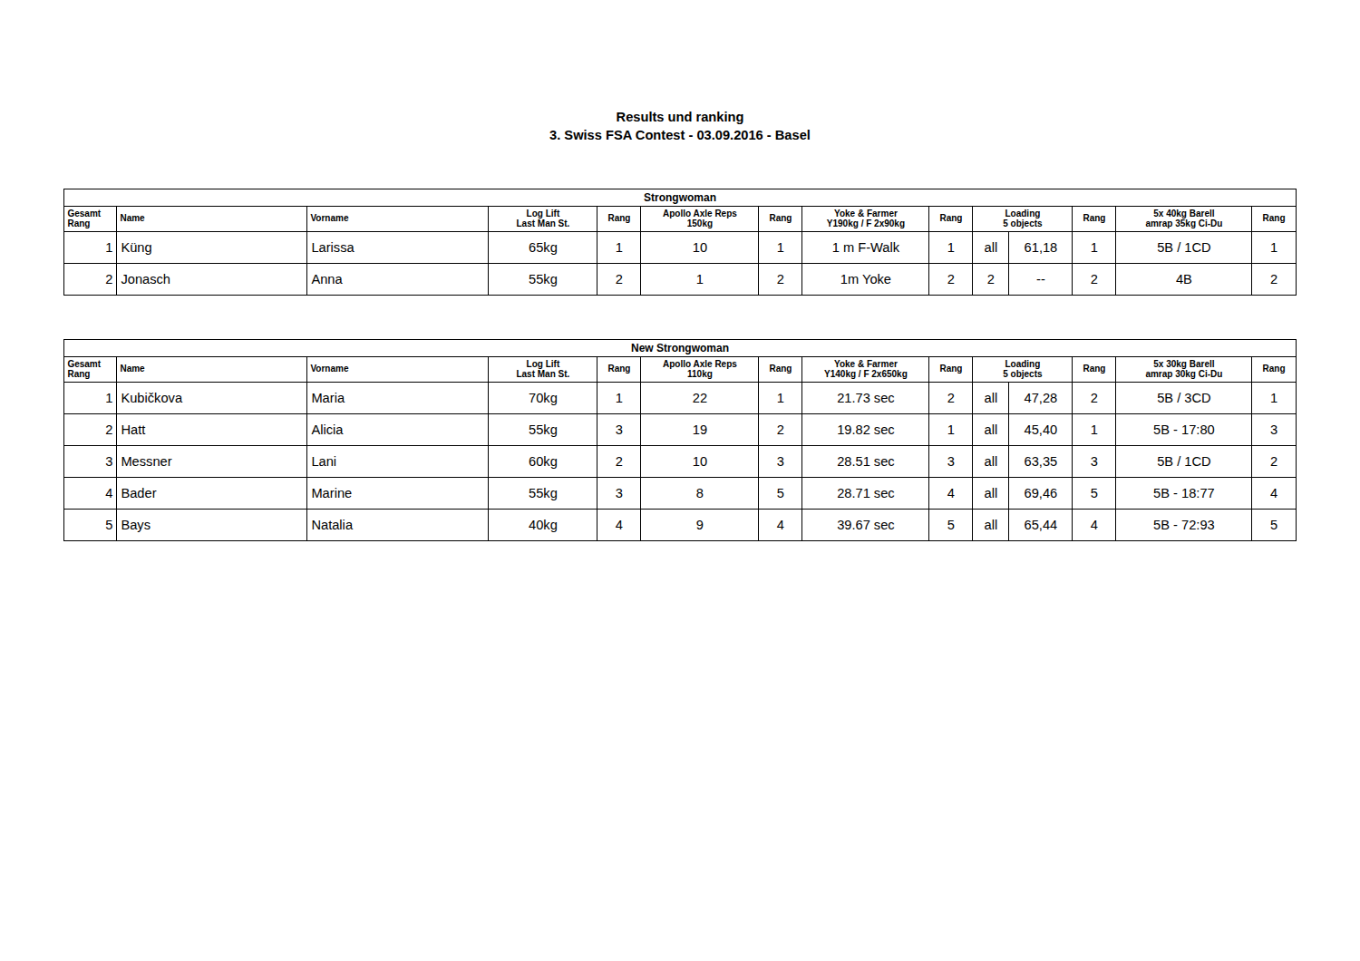Results und ranking
3. Swiss FSA Contest - 03.09.2016 - Basel
| Strongwoman |
| Gesamt Rang | Name | Vorname | Log Lift Last Man St. | Rang | Apollo Axle Reps 150kg | Rang | Yoke & Farmer Y190kg / F 2x90kg | Rang | Loading 5 objects | Rang | 5x 40kg Barell amrap 35kg Ci-Du | Rang |
| 1 | Küng | Larissa | 65kg | 1 | 10 | 1 | 1 m F-Walk | 1 | all | 61,18 | 1 | 5B / 1CD | 1 |
| 2 | Jonasch | Anna | 55kg | 2 | 1 | 2 | 1m Yoke | 2 | 2 | -- | 2 | 4B | 2 |
| New Strongwoman |
| Gesamt Rang | Name | Vorname | Log Lift Last Man St. | Rang | Apollo Axle Reps 110kg | Rang | Yoke & Farmer Y140kg / F 2x650kg | Rang | Loading 5 objects | Rang | 5x 30kg Barell amrap 30kg Ci-Du | Rang |
| 1 | Kubičkova | Maria | 70kg | 1 | 22 | 1 | 21.73 sec | 2 | all | 47,28 | 2 | 5B / 3CD | 1 |
| 2 | Hatt | Alicia | 55kg | 3 | 19 | 2 | 19.82 sec | 1 | all | 45,40 | 1 | 5B - 17:80 | 3 |
| 3 | Messner | Lani | 60kg | 2 | 10 | 3 | 28.51 sec | 3 | all | 63,35 | 3 | 5B / 1CD | 2 |
| 4 | Bader | Marine | 55kg | 3 | 8 | 5 | 28.71 sec | 4 | all | 69,46 | 5 | 5B - 18:77 | 4 |
| 5 | Bays | Natalia | 40kg | 4 | 9 | 4 | 39.67 sec | 5 | all | 65,44 | 4 | 5B - 72:93 | 5 |